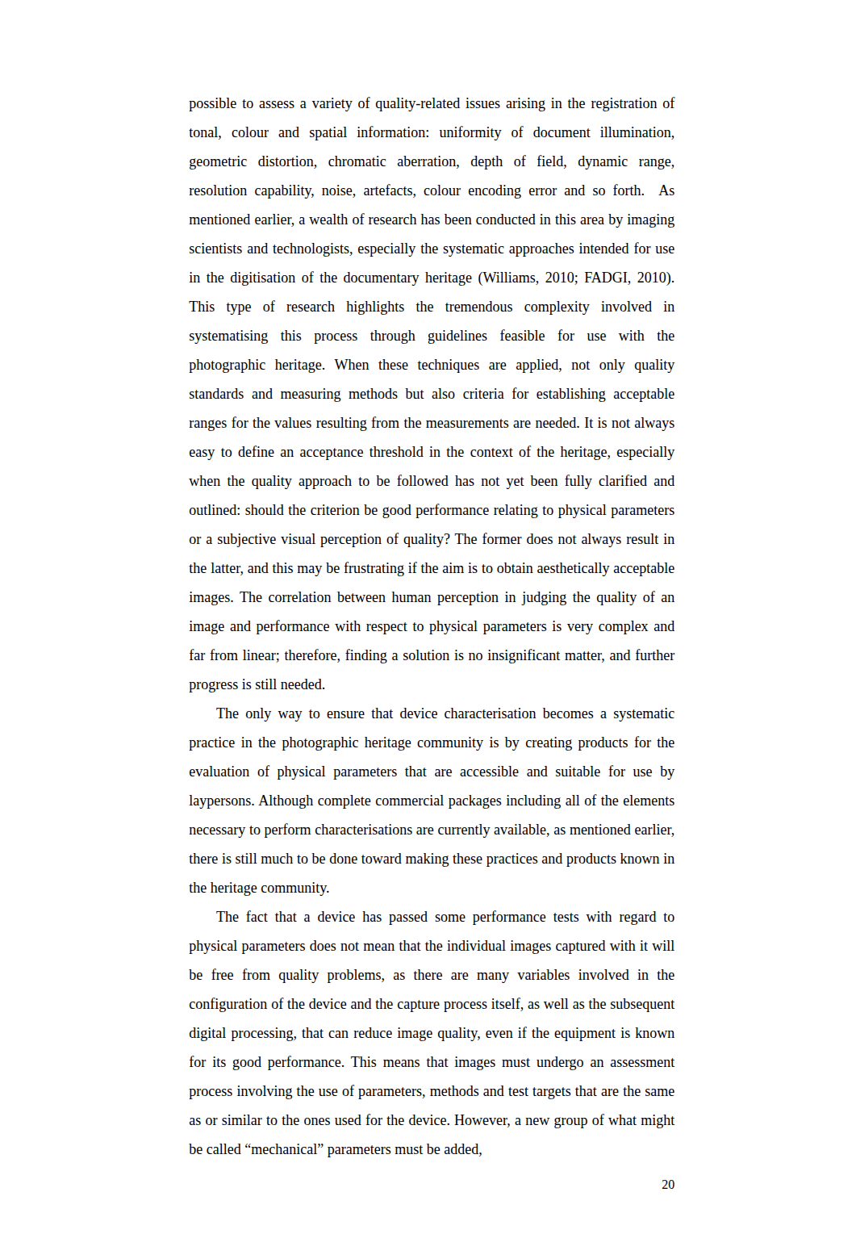possible to assess a variety of quality-related issues arising in the registration of tonal, colour and spatial information: uniformity of document illumination, geometric distortion, chromatic aberration, depth of field, dynamic range, resolution capability, noise, artefacts, colour encoding error and so forth. As mentioned earlier, a wealth of research has been conducted in this area by imaging scientists and technologists, especially the systematic approaches intended for use in the digitisation of the documentary heritage (Williams, 2010; FADGI, 2010). This type of research highlights the tremendous complexity involved in systematising this process through guidelines feasible for use with the photographic heritage. When these techniques are applied, not only quality standards and measuring methods but also criteria for establishing acceptable ranges for the values resulting from the measurements are needed. It is not always easy to define an acceptance threshold in the context of the heritage, especially when the quality approach to be followed has not yet been fully clarified and outlined: should the criterion be good performance relating to physical parameters or a subjective visual perception of quality? The former does not always result in the latter, and this may be frustrating if the aim is to obtain aesthetically acceptable images. The correlation between human perception in judging the quality of an image and performance with respect to physical parameters is very complex and far from linear; therefore, finding a solution is no insignificant matter, and further progress is still needed.
The only way to ensure that device characterisation becomes a systematic practice in the photographic heritage community is by creating products for the evaluation of physical parameters that are accessible and suitable for use by laypersons. Although complete commercial packages including all of the elements necessary to perform characterisations are currently available, as mentioned earlier, there is still much to be done toward making these practices and products known in the heritage community.
The fact that a device has passed some performance tests with regard to physical parameters does not mean that the individual images captured with it will be free from quality problems, as there are many variables involved in the configuration of the device and the capture process itself, as well as the subsequent digital processing, that can reduce image quality, even if the equipment is known for its good performance. This means that images must undergo an assessment process involving the use of parameters, methods and test targets that are the same as or similar to the ones used for the device. However, a new group of what might be called “mechanical” parameters must be added,
20